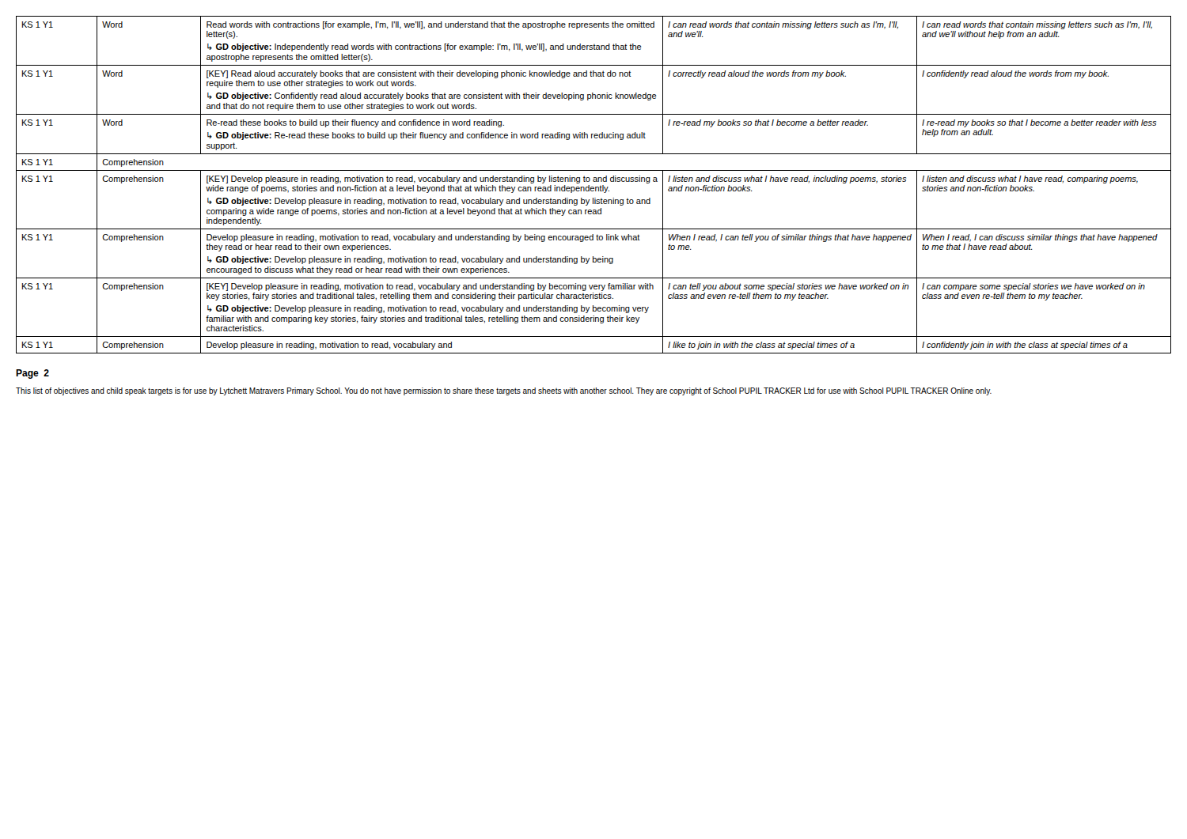| KS 1 Y1 | Word | Read words with contractions [for example, I'm, I'll, we'll], and understand that the apostrophe represents the omitted letter(s). ↳ GD objective: Independently read words with contractions [for example: I'm, I'll, we'll], and understand that the apostrophe represents the omitted letter(s). | I can read words that contain missing letters such as I'm, I'll, and we'll. | I can read words that contain missing letters such as I'm, I'll, and we'll without help from an adult. |
| KS 1 Y1 | Word | [KEY] Read aloud accurately books that are consistent with their developing phonic knowledge and that do not require them to use other strategies to work out words. ↳ GD objective: Confidently read aloud accurately books that are consistent with their developing phonic knowledge and that do not require them to use other strategies to work out words. | I correctly read aloud the words from my book. | I confidently read aloud the words from my book. |
| KS 1 Y1 | Word | Re-read these books to build up their fluency and confidence in word reading. ↳ GD objective: Re-read these books to build up their fluency and confidence in word reading with reducing adult support. | I re-read my books so that I become a better reader. | I re-read my books so that I become a better reader with less help from an adult. |
| KS 1 Y1 | Comprehension |
| KS 1 Y1 | Comprehension | [KEY] Develop pleasure in reading, motivation to read, vocabulary and understanding by listening to and discussing a wide range of poems, stories and non-fiction at a level beyond that at which they can read independently. ↳ GD objective: Develop pleasure in reading, motivation to read, vocabulary and understanding by listening to and comparing a wide range of poems, stories and non-fiction at a level beyond that at which they can read independently. | I listen and discuss what I have read, including poems, stories and non-fiction books. | I listen and discuss what I have read, comparing poems, stories and non-fiction books. |
| KS 1 Y1 | Comprehension | Develop pleasure in reading, motivation to read, vocabulary and understanding by being encouraged to link what they read or hear read to their own experiences. ↳ GD objective: Develop pleasure in reading, motivation to read, vocabulary and understanding by being encouraged to discuss what they read or hear read with their own experiences. | When I read, I can tell you of similar things that have happened to me. | When I read, I can discuss similar things that have happened to me that I have read about. |
| KS 1 Y1 | Comprehension | [KEY] Develop pleasure in reading, motivation to read, vocabulary and understanding by becoming very familiar with key stories, fairy stories and traditional tales, retelling them and considering their particular characteristics. ↳ GD objective: Develop pleasure in reading, motivation to read, vocabulary and understanding by becoming very familiar with and comparing key stories, fairy stories and traditional tales, retelling them and considering their key characteristics. | I can tell you about some special stories we have worked on in class and even re-tell them to my teacher. | I can compare some special stories we have worked on in class and even re-tell them to my teacher. |
| KS 1 Y1 | Comprehension | Develop pleasure in reading, motivation to read, vocabulary and | I like to join in with the class at special times of a | I confidently join in with the class at special times of a |
Page 2
This list of objectives and child speak targets is for use by Lytchett Matravers Primary School. You do not have permission to share these targets and sheets with another school. They are copyright of School PUPIL TRACKER Ltd for use with School PUPIL TRACKER Online only.